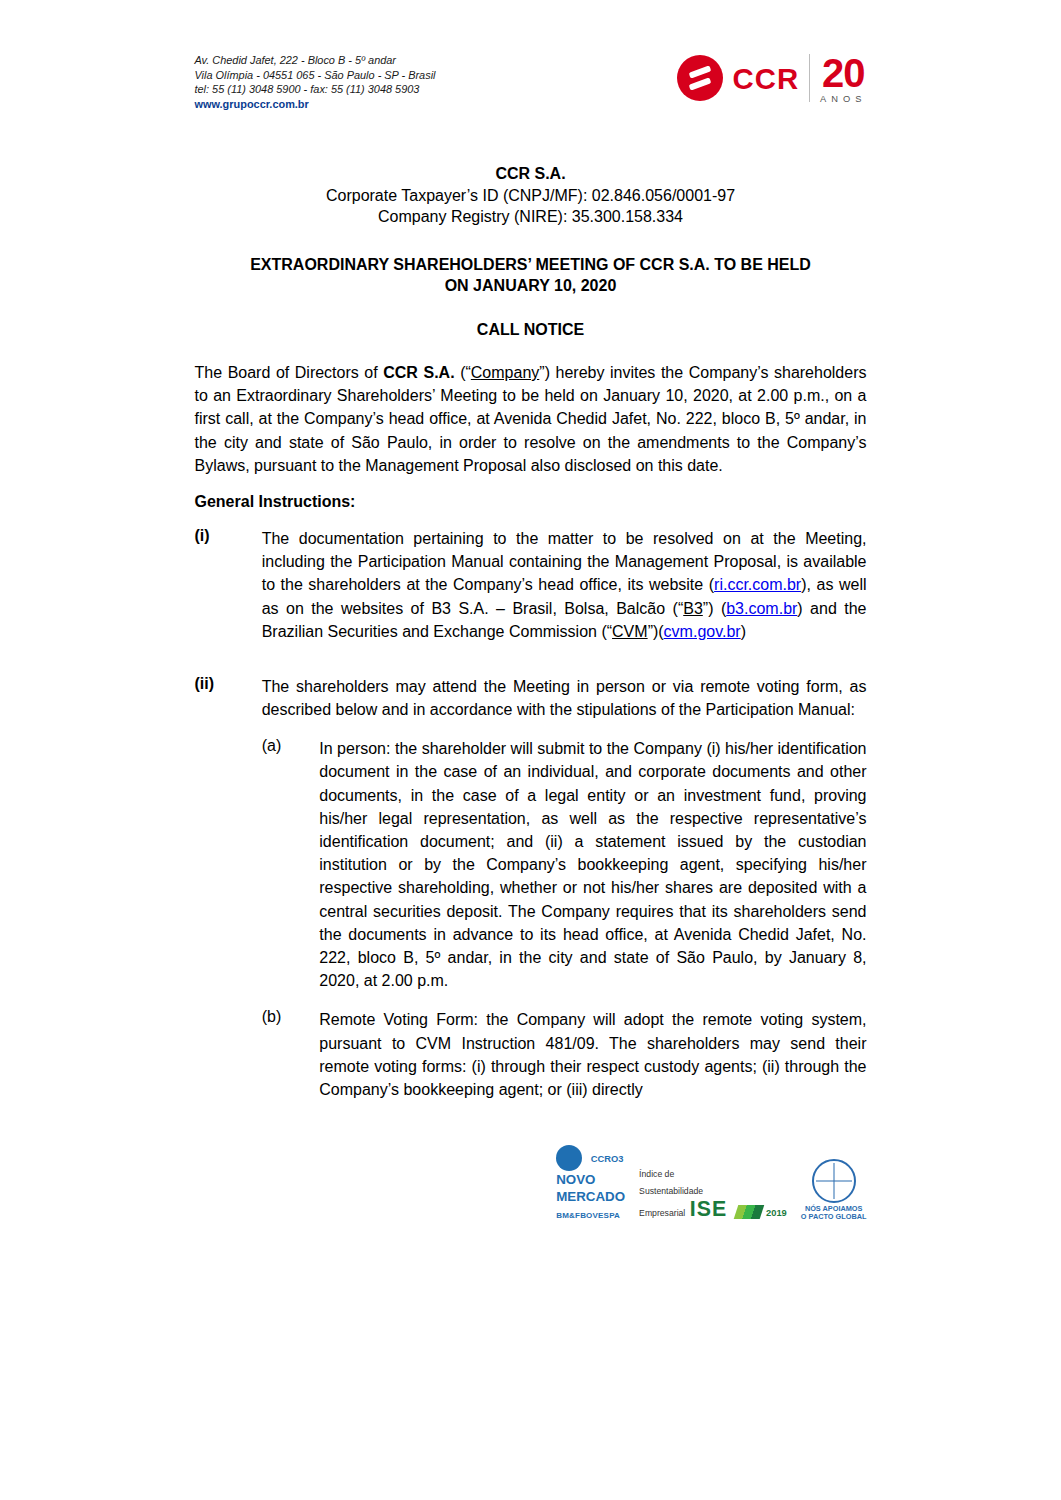Av. Chedid Jafet, 222 - Bloco B - 5º andar
Vila Olímpia - 04551 065 - São Paulo - SP - Brasil
tel: 55 (11) 3048 5900 - fax: 55 (11) 3048 5903
www.grupoccr.com.br
CCR
20
ANOS
CCR S.A.
Corporate Taxpayer’s ID (CNPJ/MF): 02.846.056/0001-97
Company Registry (NIRE): 35.300.158.334
EXTRAORDINARY SHAREHOLDERS’ MEETING OF CCR S.A. TO BE HELD
ON JANUARY 10, 2020
CALL NOTICE
The Board of Directors of CCR S.A. (“Company”) hereby invites the Company’s shareholders to an Extraordinary Shareholders’ Meeting to be held on January 10, 2020, at 2.00 p.m., on a first call, at the Company’s head office, at Avenida Chedid Jafet, No. 222, bloco B, 5º andar, in the city and state of São Paulo, in order to resolve on the amendments to the Company’s Bylaws, pursuant to the Management Proposal also disclosed on this date.
General Instructions:
(i)
The documentation pertaining to the matter to be resolved on at the Meeting, including the Participation Manual containing the Management Proposal, is available to the shareholders at the Company’s head office, its website (ri.ccr.com.br), as well as on the websites of B3 S.A. – Brasil, Bolsa, Balcão (“B3”) (b3.com.br) and the Brazilian Securities and Exchange Commission (“CVM”)(cvm.gov.br)
(ii)
The shareholders may attend the Meeting in person or via remote voting form, as described below and in accordance with the stipulations of the Participation Manual:
(a)
In person: the shareholder will submit to the Company (i) his/her identification document in the case of an individual, and corporate documents and other documents, in the case of a legal entity or an investment fund, proving his/her legal representation, as well as the respective representative’s identification document; and (ii) a statement issued by the custodian institution or by the Company’s bookkeeping agent, specifying his/her respective shareholding, whether or not his/her shares are deposited with a central securities deposit. The Company requires that its shareholders send the documents in advance to its head office, at Avenida Chedid Jafet, No. 222, bloco B, 5º andar, in the city and state of São Paulo, by January 8, 2020, at 2.00 p.m.
(b)
Remote Voting Form: the Company will adopt the remote voting system, pursuant to CVM Instruction 481/09. The shareholders may send their remote voting forms: (i) through their respect custody agents; (ii) through the Company’s bookkeeping agent; or (iii) directly
CCRO3
NOVO
MERCADO
BM&FBOVESPA
Índice de
Sustentabilidade
Empresarial ISE 2019
NÓS APOIAMOS
O PACTO GLOBAL